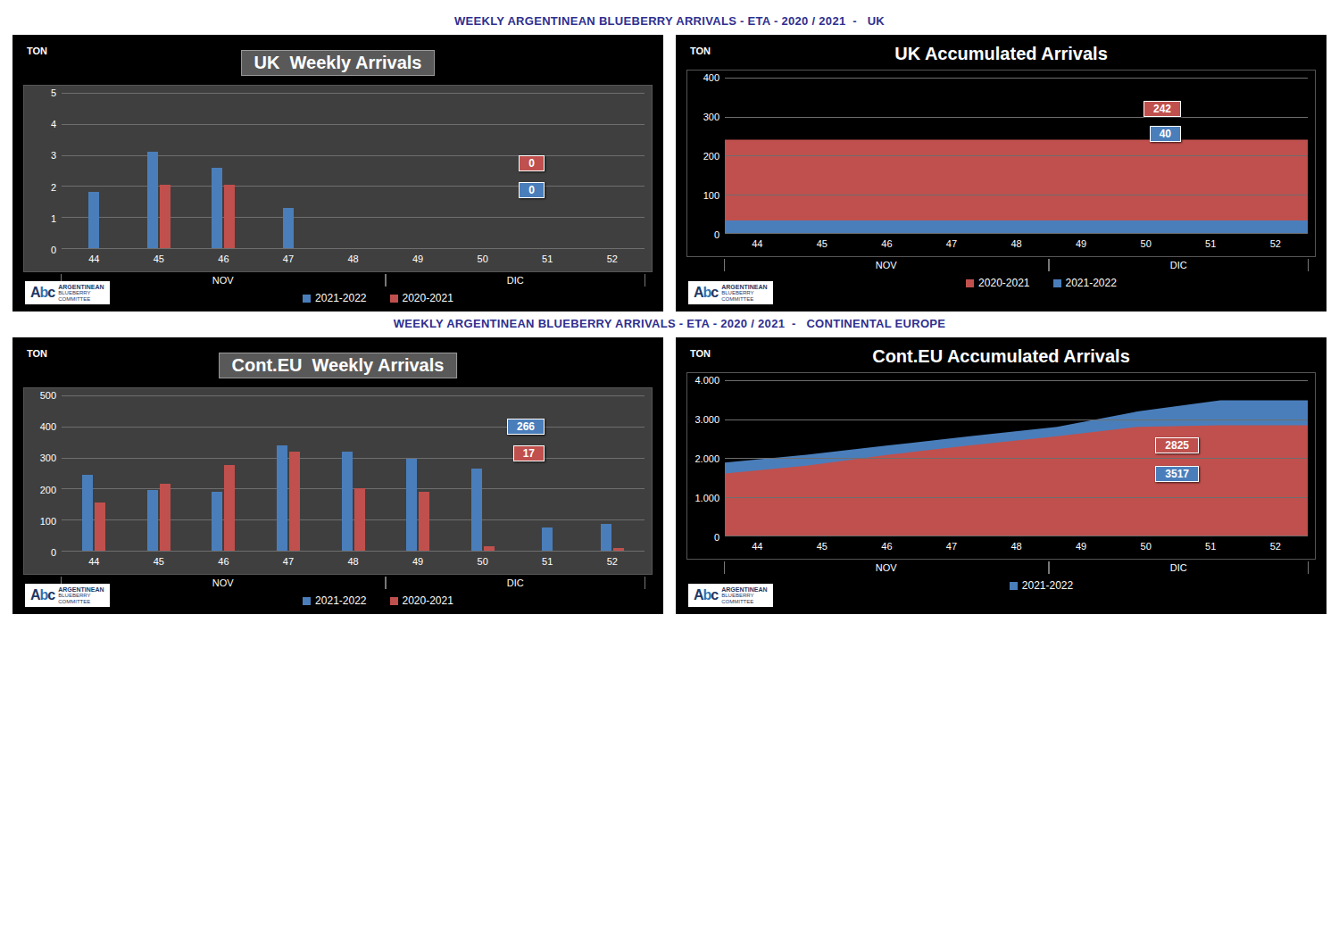WEEKLY ARGENTINEAN BLUEBERRY ARRIVALS - ETA - 2020 / 2021 - UK
TON
UK Weekly Arrivals
5
4
3
2
1
0
0
0
4445464748 49505152
NOV
DIC
2021-2022 2020-2021
Abc Argentineanblueberry
committee
TON
UK Accumulated Arrivals
400
300
200
100
0
242
40
4445464748 49505152
NOV
DIC
2020-2021 2021-2022
Abc Argentineanblueberry
committee
WEEKLY ARGENTINEAN BLUEBERRY ARRIVALS - ETA - 2020 / 2021 - CONTINENTAL EUROPE
TON
Cont.EU Weekly Arrivals
500
400
300
200
100
0
266
17
4445464748 49505152
NOV
DIC
2021-2022 2020-2021
Abc Argentineanblueberry
committee
TON
Cont.EU Accumulated Arrivals
4.000
3.000
2.000
1.000
0
2825
3517
4445464748 49505152
NOV
DIC
2021-2022
Abc Argentineanblueberry
committee